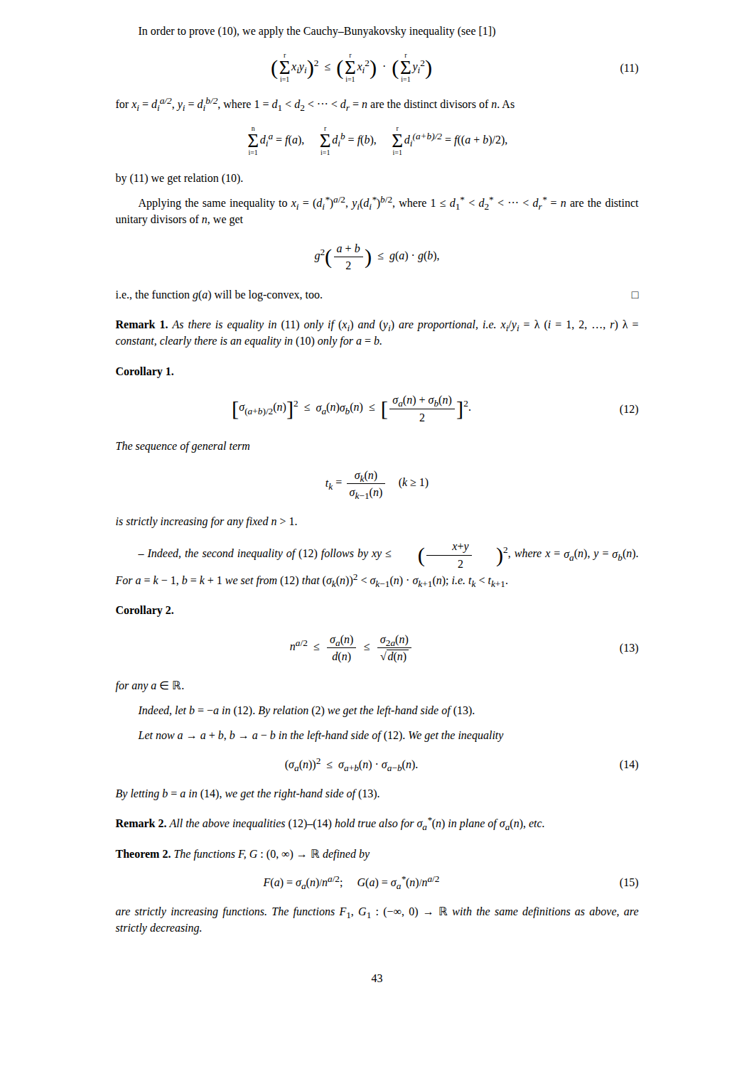In order to prove (10), we apply the Cauchy–Bunyakovsky inequality (see [1])
(rΣi=1 xiyi)2 ≤ (rΣi=1 xi2) · (rΣi=1 yi2)
(11)
for xi = dia/2, yi = dib/2, where 1 = d1 < d2 < ··· < dr = n are the distinct divisors of n. As
nΣi=1 dia = f(a), rΣi=1 dib = f(b), rΣi=1 di(a+b)/2 = f((a + b)/2),
by (11) we get relation (10).
Applying the same inequality to xi = (di*)a/2, yi(di*)b/2, where 1 ≤ d1* < d2* < ··· < dr* = n are the distinct unitary divisors of n, we get
g2(a + b 2) ≤ g(a) · g(b),
i.e., the function g(a) will be log-convex, too. □
Remark 1. As there is equality in (11) only if (xi) and (yi) are proportional, i.e. xi/yi = λ (i = 1, 2, …, r) λ = constant, clearly there is an equality in (10) only for a = b.
Corollary 1.
[σ(a+b)/2(n)]2 ≤ σa(n)σb(n) ≤ [σa(n) + σb(n) 2]2.
(12)
The sequence of general term
tk = σk(n) σk−1(n) (k ≥ 1)
is strictly increasing for any fixed n > 1.
– Indeed, the second inequality of (12) follows by xy ≤ (x+y 2)2, where x = σa(n), y = σb(n). For a = k − 1, b = k + 1 we set from (12) that (σk(n))2 < σk−1(n) · σk+1(n); i.e. tk < tk+1.
Corollary 2.
na/2 ≤ σa(n) d(n) ≤ σ2a(n)√d(n)
(13)
for any a ∈ ℝ.
Indeed, let b = −a in (12). By relation (2) we get the left-hand side of (13).
Let now a → a + b, b → a − b in the left-hand side of (12). We get the inequality
(σa(n))2 ≤ σa+b(n) · σa−b(n).
(14)
By letting b = a in (14), we get the right-hand side of (13).
Remark 2. All the above inequalities (12)–(14) hold true also for σa*(n) in plane of σa(n), etc.
Theorem 2. The functions F, G : (0, ∞) → ℝ defined by
F(a) = σa(n)/na/2; G(a) = σa*(n)/na/2
(15)
are strictly increasing functions. The functions F1, G1 : (−∞, 0) → ℝ with the same definitions as above, are strictly decreasing.
43